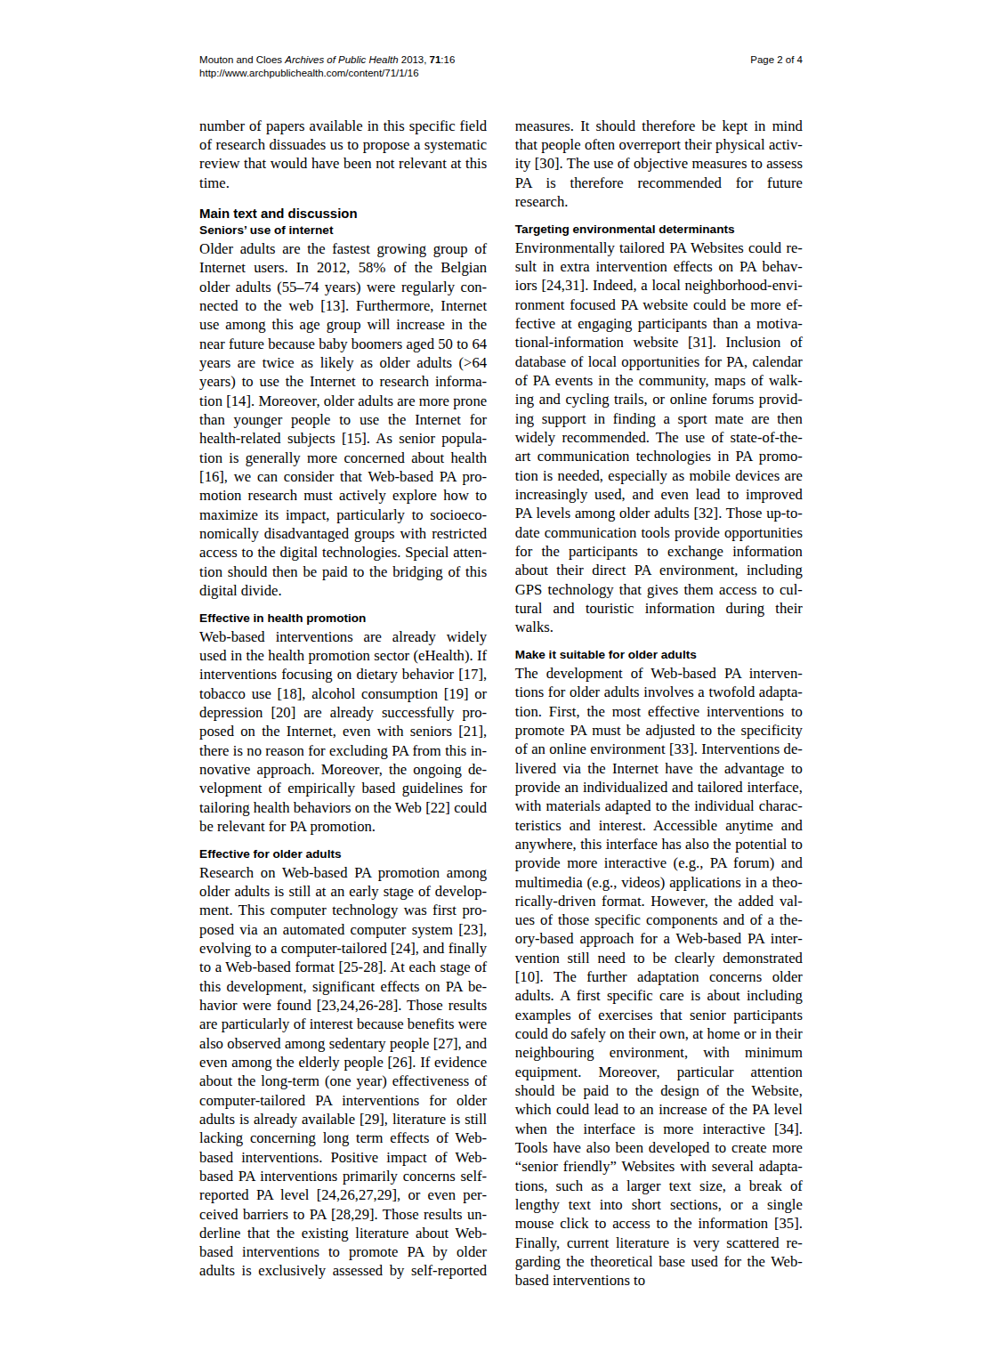Mouton and Cloes Archives of Public Health 2013, 71:16 http://www.archpublichealth.com/content/71/1/16
Page 2 of 4
number of papers available in this specific field of research dissuades us to propose a systematic review that would have been not relevant at this time.
Main text and discussion
Seniors’ use of internet
Older adults are the fastest growing group of Internet users. In 2012, 58% of the Belgian older adults (55–74 years) were regularly connected to the web [13]. Furthermore, Internet use among this age group will increase in the near future because baby boomers aged 50 to 64 years are twice as likely as older adults (>64 years) to use the Internet to research information [14]. Moreover, older adults are more prone than younger people to use the Internet for health-related subjects [15]. As senior population is generally more concerned about health [16], we can consider that Web-based PA promotion research must actively explore how to maximize its impact, particularly to socioeconomically disadvantaged groups with restricted access to the digital technologies. Special attention should then be paid to the bridging of this digital divide.
Effective in health promotion
Web-based interventions are already widely used in the health promotion sector (eHealth). If interventions focusing on dietary behavior [17], tobacco use [18], alcohol consumption [19] or depression [20] are already successfully proposed on the Internet, even with seniors [21], there is no reason for excluding PA from this innovative approach. Moreover, the ongoing development of empirically based guidelines for tailoring health behaviors on the Web [22] could be relevant for PA promotion.
Effective for older adults
Research on Web-based PA promotion among older adults is still at an early stage of development. This computer technology was first proposed via an automated computer system [23], evolving to a computer-tailored [24], and finally to a Web-based format [25-28]. At each stage of this development, significant effects on PA behavior were found [23,24,26-28]. Those results are particularly of interest because benefits were also observed among sedentary people [27], and even among the elderly people [26]. If evidence about the long-term (one year) effectiveness of computer-tailored PA interventions for older adults is already available [29], literature is still lacking concerning long term effects of Web-based interventions. Positive impact of Web-based PA interventions primarily concerns self-reported PA level [24,26,27,29], or even perceived barriers to PA [28,29]. Those results underline that the existing literature about Web-based interventions to promote PA by older adults is exclusively assessed by self-reported measures. It should therefore be kept in mind that people often overreport their physical activity [30]. The use of objective measures to assess PA is therefore recommended for future research.
Targeting environmental determinants
Environmentally tailored PA Websites could result in extra intervention effects on PA behaviors [24,31]. Indeed, a local neighborhood-environment focused PA website could be more effective at engaging participants than a motivational-information website [31]. Inclusion of database of local opportunities for PA, calendar of PA events in the community, maps of walking and cycling trails, or online forums providing support in finding a sport mate are then widely recommended. The use of state-of-the-art communication technologies in PA promotion is needed, especially as mobile devices are increasingly used, and even lead to improved PA levels among older adults [32]. Those up-to-date communication tools provide opportunities for the participants to exchange information about their direct PA environment, including GPS technology that gives them access to cultural and touristic information during their walks.
Make it suitable for older adults
The development of Web-based PA interventions for older adults involves a twofold adaptation. First, the most effective interventions to promote PA must be adjusted to the specificity of an online environment [33]. Interventions delivered via the Internet have the advantage to provide an individualized and tailored interface, with materials adapted to the individual characteristics and interest. Accessible anytime and anywhere, this interface has also the potential to provide more interactive (e.g., PA forum) and multimedia (e.g., videos) applications in a theorically-driven format. However, the added values of those specific components and of a theory-based approach for a Web-based PA intervention still need to be clearly demonstrated [10]. The further adaptation concerns older adults. A first specific care is about including examples of exercises that senior participants could do safely on their own, at home or in their neighbouring environment, with minimum equipment. Moreover, particular attention should be paid to the design of the Website, which could lead to an increase of the PA level when the interface is more interactive [34]. Tools have also been developed to create more “senior friendly” Websites with several adaptations, such as a larger text size, a break of lengthy text into short sections, or a single mouse click to access to the information [35]. Finally, current literature is very scattered regarding the theoretical base used for the Web-based interventions to